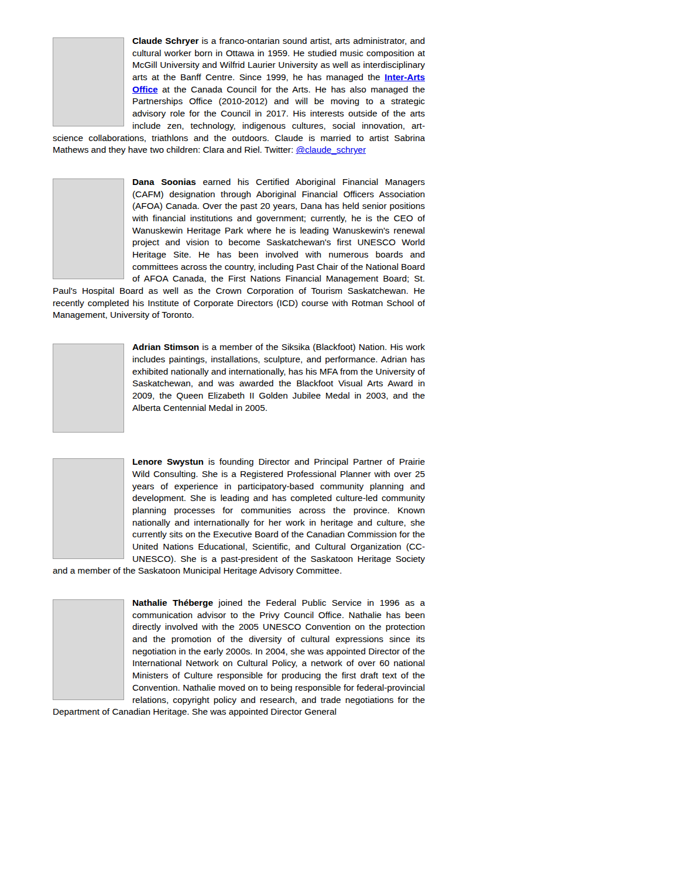Claude Schryer is a franco-ontarian sound artist, arts administrator, and cultural worker born in Ottawa in 1959. He studied music composition at McGill University and Wilfrid Laurier University as well as interdisciplinary arts at the Banff Centre. Since 1999, he has managed the Inter-Arts Office at the Canada Council for the Arts. He has also managed the Partnerships Office (2010-2012) and will be moving to a strategic advisory role for the Council in 2017. His interests outside of the arts include zen, technology, indigenous cultures, social innovation, art-science collaborations, triathlons and the outdoors. Claude is married to artist Sabrina Mathews and they have two children: Clara and Riel. Twitter: @claude_schryer
Dana Soonias earned his Certified Aboriginal Financial Managers (CAFM) designation through Aboriginal Financial Officers Association (AFOA) Canada. Over the past 20 years, Dana has held senior positions with financial institutions and government; currently, he is the CEO of Wanuskewin Heritage Park where he is leading Wanuskewin's renewal project and vision to become Saskatchewan's first UNESCO World Heritage Site. He has been involved with numerous boards and committees across the country, including Past Chair of the National Board of AFOA Canada, the First Nations Financial Management Board; St. Paul's Hospital Board as well as the Crown Corporation of Tourism Saskatchewan. He recently completed his Institute of Corporate Directors (ICD) course with Rotman School of Management, University of Toronto.
Adrian Stimson is a member of the Siksika (Blackfoot) Nation. His work includes paintings, installations, sculpture, and performance. Adrian has exhibited nationally and internationally, has his MFA from the University of Saskatchewan, and was awarded the Blackfoot Visual Arts Award in 2009, the Queen Elizabeth II Golden Jubilee Medal in 2003, and the Alberta Centennial Medal in 2005.
Lenore Swystun is founding Director and Principal Partner of Prairie Wild Consulting. She is a Registered Professional Planner with over 25 years of experience in participatory-based community planning and development. She is leading and has completed culture-led community planning processes for communities across the province. Known nationally and internationally for her work in heritage and culture, she currently sits on the Executive Board of the Canadian Commission for the United Nations Educational, Scientific, and Cultural Organization (CC-UNESCO). She is a past-president of the Saskatoon Heritage Society and a member of the Saskatoon Municipal Heritage Advisory Committee.
Nathalie Théberge joined the Federal Public Service in 1996 as a communication advisor to the Privy Council Office. Nathalie has been directly involved with the 2005 UNESCO Convention on the protection and the promotion of the diversity of cultural expressions since its negotiation in the early 2000s. In 2004, she was appointed Director of the International Network on Cultural Policy, a network of over 60 national Ministers of Culture responsible for producing the first draft text of the Convention. Nathalie moved on to being responsible for federal-provincial relations, copyright policy and research, and trade negotiations for the Department of Canadian Heritage. She was appointed Director General